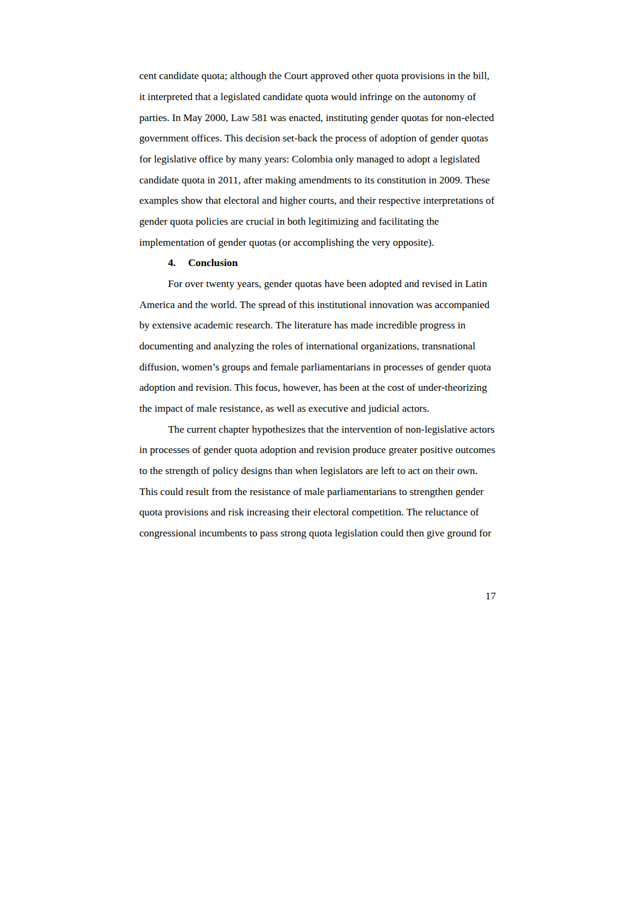cent candidate quota; although the Court approved other quota provisions in the bill, it interpreted that a legislated candidate quota would infringe on the autonomy of parties. In May 2000, Law 581 was enacted, instituting gender quotas for non-elected government offices. This decision set-back the process of adoption of gender quotas for legislative office by many years: Colombia only managed to adopt a legislated candidate quota in 2011, after making amendments to its constitution in 2009. These examples show that electoral and higher courts, and their respective interpretations of gender quota policies are crucial in both legitimizing and facilitating the implementation of gender quotas (or accomplishing the very opposite).
4. Conclusion
For over twenty years, gender quotas have been adopted and revised in Latin America and the world. The spread of this institutional innovation was accompanied by extensive academic research. The literature has made incredible progress in documenting and analyzing the roles of international organizations, transnational diffusion, women’s groups and female parliamentarians in processes of gender quota adoption and revision. This focus, however, has been at the cost of under-theorizing the impact of male resistance, as well as executive and judicial actors.
The current chapter hypothesizes that the intervention of non-legislative actors in processes of gender quota adoption and revision produce greater positive outcomes to the strength of policy designs than when legislators are left to act on their own. This could result from the resistance of male parliamentarians to strengthen gender quota provisions and risk increasing their electoral competition. The reluctance of congressional incumbents to pass strong quota legislation could then give ground for
17